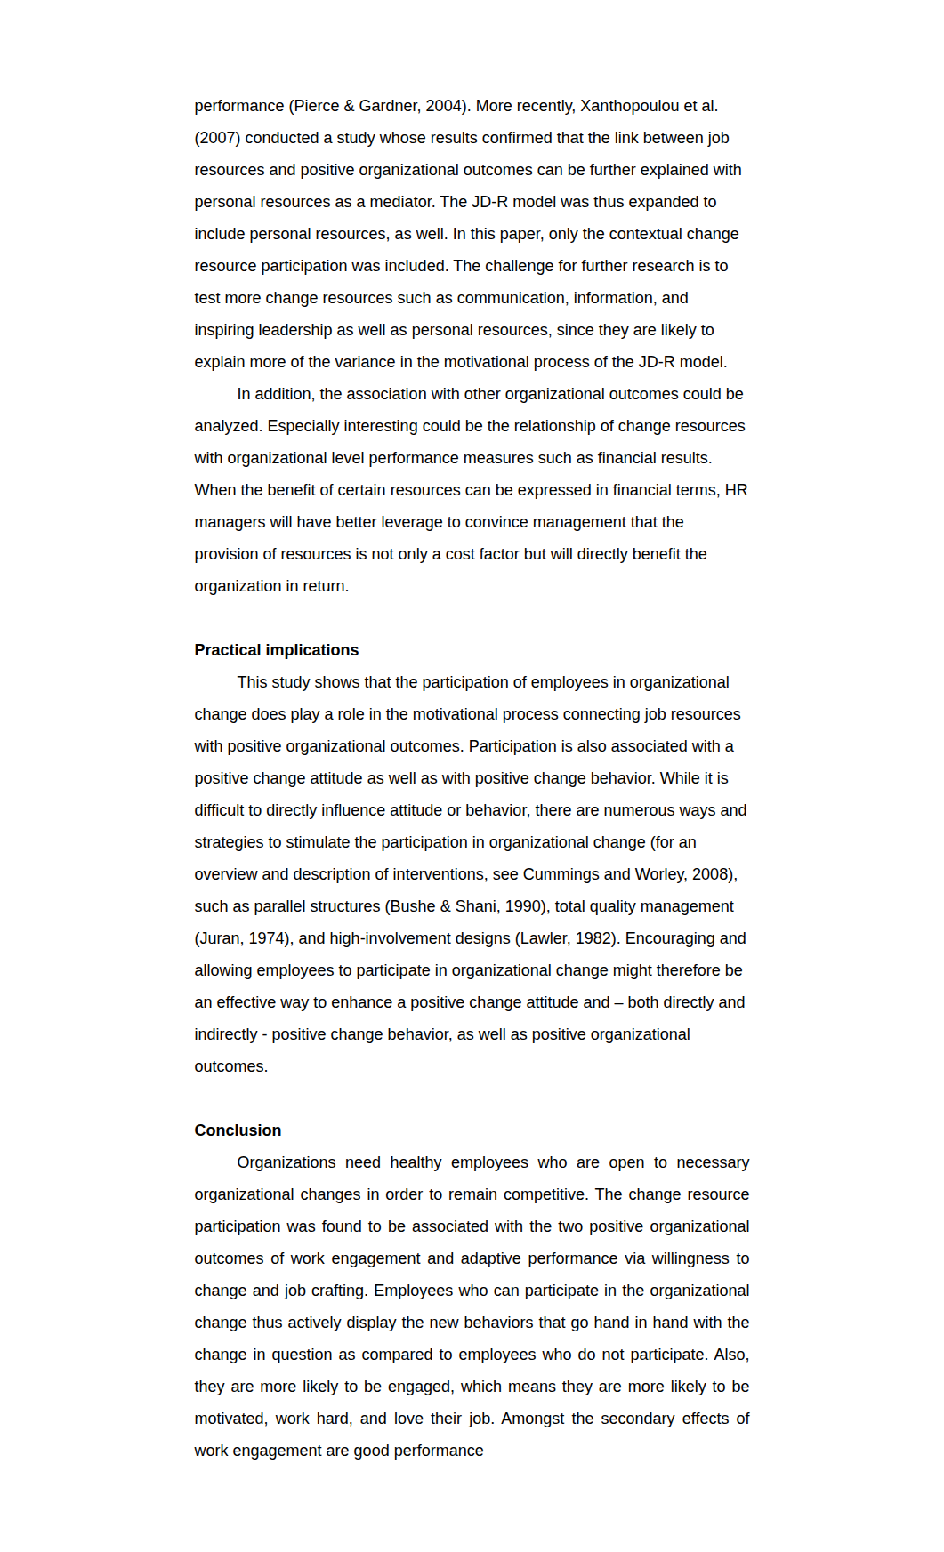performance (Pierce & Gardner, 2004). More recently, Xanthopoulou et al. (2007) conducted a study whose results confirmed that the link between job resources and positive organizational outcomes can be further explained with personal resources as a mediator. The JD-R model was thus expanded to include personal resources, as well. In this paper, only the contextual change resource participation was included. The challenge for further research is to test more change resources such as communication, information, and inspiring leadership as well as personal resources, since they are likely to explain more of the variance in the motivational process of the JD-R model.
In addition, the association with other organizational outcomes could be analyzed. Especially interesting could be the relationship of change resources with organizational level performance measures such as financial results. When the benefit of certain resources can be expressed in financial terms, HR managers will have better leverage to convince management that the provision of resources is not only a cost factor but will directly benefit the organization in return.
Practical implications
This study shows that the participation of employees in organizational change does play a role in the motivational process connecting job resources with positive organizational outcomes. Participation is also associated with a positive change attitude as well as with positive change behavior. While it is difficult to directly influence attitude or behavior, there are numerous ways and strategies to stimulate the participation in organizational change (for an overview and description of interventions, see Cummings and Worley, 2008), such as parallel structures (Bushe & Shani, 1990), total quality management (Juran, 1974), and high-involvement designs (Lawler, 1982). Encouraging and allowing employees to participate in organizational change might therefore be an effective way to enhance a positive change attitude and – both directly and indirectly - positive change behavior, as well as positive organizational outcomes.
Conclusion
Organizations need healthy employees who are open to necessary organizational changes in order to remain competitive. The change resource participation was found to be associated with the two positive organizational outcomes of work engagement and adaptive performance via willingness to change and job crafting. Employees who can participate in the organizational change thus actively display the new behaviors that go hand in hand with the change in question as compared to employees who do not participate. Also, they are more likely to be engaged, which means they are more likely to be motivated, work hard, and love their job. Amongst the secondary effects of work engagement are good performance